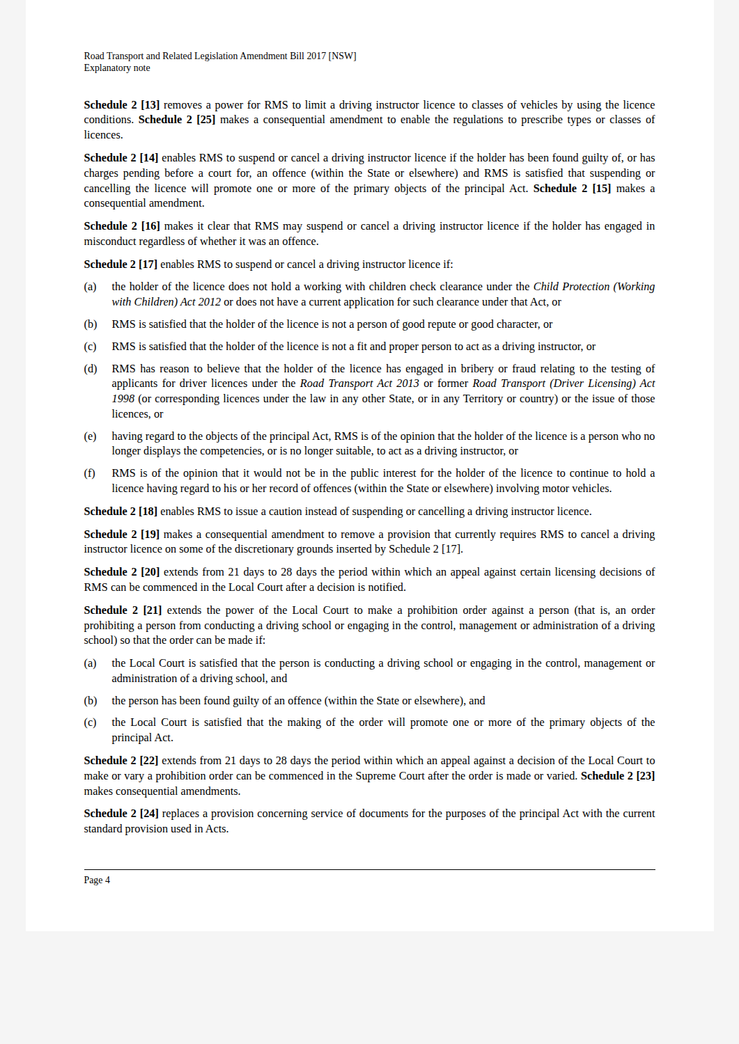Road Transport and Related Legislation Amendment Bill 2017 [NSW] Explanatory note
Schedule 2 [13] removes a power for RMS to limit a driving instructor licence to classes of vehicles by using the licence conditions. Schedule 2 [25] makes a consequential amendment to enable the regulations to prescribe types or classes of licences.
Schedule 2 [14] enables RMS to suspend or cancel a driving instructor licence if the holder has been found guilty of, or has charges pending before a court for, an offence (within the State or elsewhere) and RMS is satisfied that suspending or cancelling the licence will promote one or more of the primary objects of the principal Act. Schedule 2 [15] makes a consequential amendment.
Schedule 2 [16] makes it clear that RMS may suspend or cancel a driving instructor licence if the holder has engaged in misconduct regardless of whether it was an offence.
Schedule 2 [17] enables RMS to suspend or cancel a driving instructor licence if:
(a) the holder of the licence does not hold a working with children check clearance under the Child Protection (Working with Children) Act 2012 or does not have a current application for such clearance under that Act, or
(b) RMS is satisfied that the holder of the licence is not a person of good repute or good character, or
(c) RMS is satisfied that the holder of the licence is not a fit and proper person to act as a driving instructor, or
(d) RMS has reason to believe that the holder of the licence has engaged in bribery or fraud relating to the testing of applicants for driver licences under the Road Transport Act 2013 or former Road Transport (Driver Licensing) Act 1998 (or corresponding licences under the law in any other State, or in any Territory or country) or the issue of those licences, or
(e) having regard to the objects of the principal Act, RMS is of the opinion that the holder of the licence is a person who no longer displays the competencies, or is no longer suitable, to act as a driving instructor, or
(f) RMS is of the opinion that it would not be in the public interest for the holder of the licence to continue to hold a licence having regard to his or her record of offences (within the State or elsewhere) involving motor vehicles.
Schedule 2 [18] enables RMS to issue a caution instead of suspending or cancelling a driving instructor licence.
Schedule 2 [19] makes a consequential amendment to remove a provision that currently requires RMS to cancel a driving instructor licence on some of the discretionary grounds inserted by Schedule 2 [17].
Schedule 2 [20] extends from 21 days to 28 days the period within which an appeal against certain licensing decisions of RMS can be commenced in the Local Court after a decision is notified.
Schedule 2 [21] extends the power of the Local Court to make a prohibition order against a person (that is, an order prohibiting a person from conducting a driving school or engaging in the control, management or administration of a driving school) so that the order can be made if:
(a) the Local Court is satisfied that the person is conducting a driving school or engaging in the control, management or administration of a driving school, and
(b) the person has been found guilty of an offence (within the State or elsewhere), and
(c) the Local Court is satisfied that the making of the order will promote one or more of the primary objects of the principal Act.
Schedule 2 [22] extends from 21 days to 28 days the period within which an appeal against a decision of the Local Court to make or vary a prohibition order can be commenced in the Supreme Court after the order is made or varied. Schedule 2 [23] makes consequential amendments.
Schedule 2 [24] replaces a provision concerning service of documents for the purposes of the principal Act with the current standard provision used in Acts.
Page 4